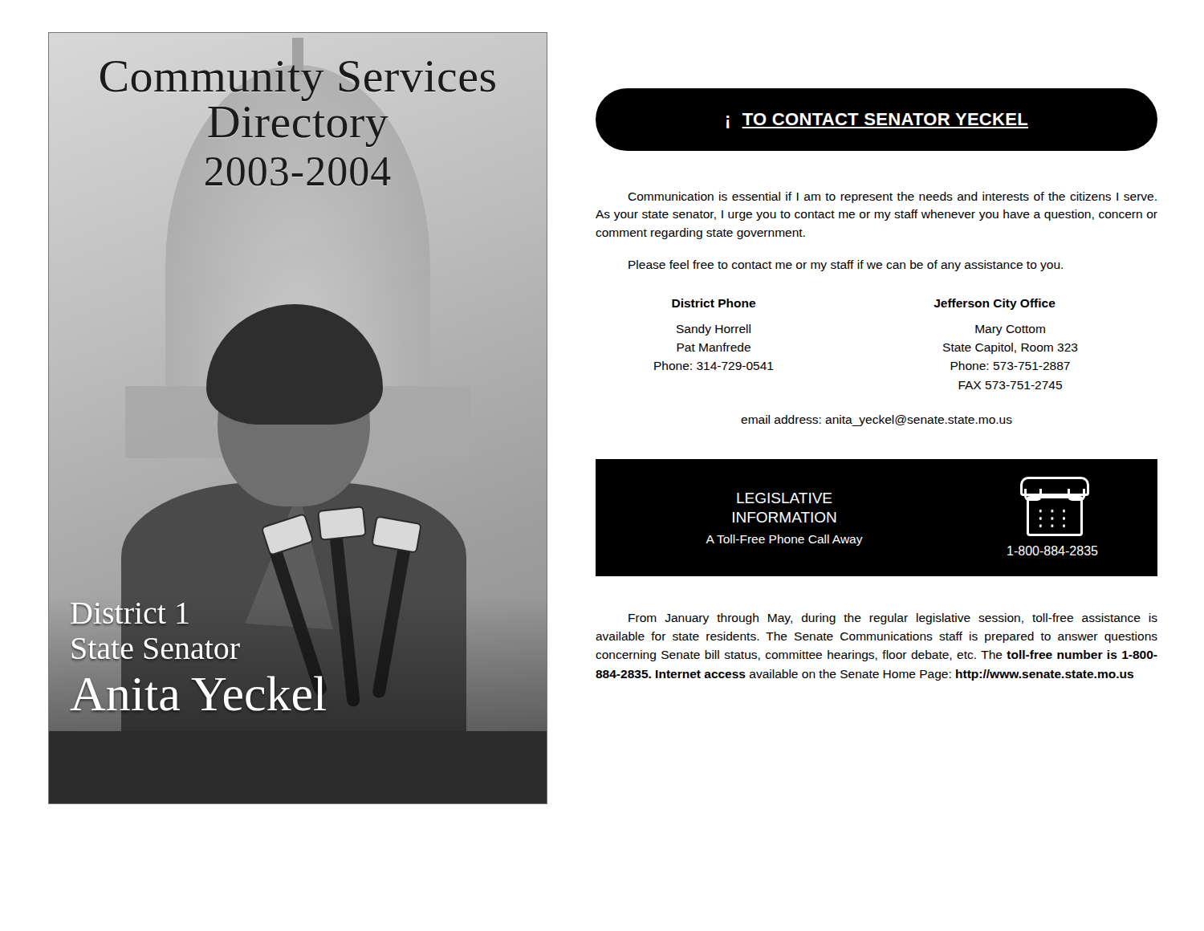Community Services Directory 2003-2004
District 1
State Senator
Anita Yeckel
¡TO CONTACT SENATOR YECKEL
Communication is essential if I am to represent the needs and interests of the citizens I serve. As your state senator, I urge you to contact me or my staff whenever you have a question, concern or comment regarding state government.
Please feel free to contact me or my staff if we can be of any assistance to you.
| District Phone | Jefferson City Office |
| --- | --- |
| Sandy Horrell Pat Manfrede Phone: 314-729-0541 | Mary Cottom State Capitol, Room 323 Phone: 573-751-2887 FAX 573-751-2745 |
email address: anita_yeckel@senate.state.mo.us
LEGISLATIVE
INFORMATION
A Toll-Free Phone Call Away
1-800-884-2835
From January through May, during the regular legislative session, toll-free assistance is available for state residents. The Senate Communications staff is prepared to answer questions concerning Senate bill status, committee hearings, floor debate, etc. The toll-free number is 1-800-884-2835. Internet access available on the Senate Home Page: http://www.senate.state.mo.us